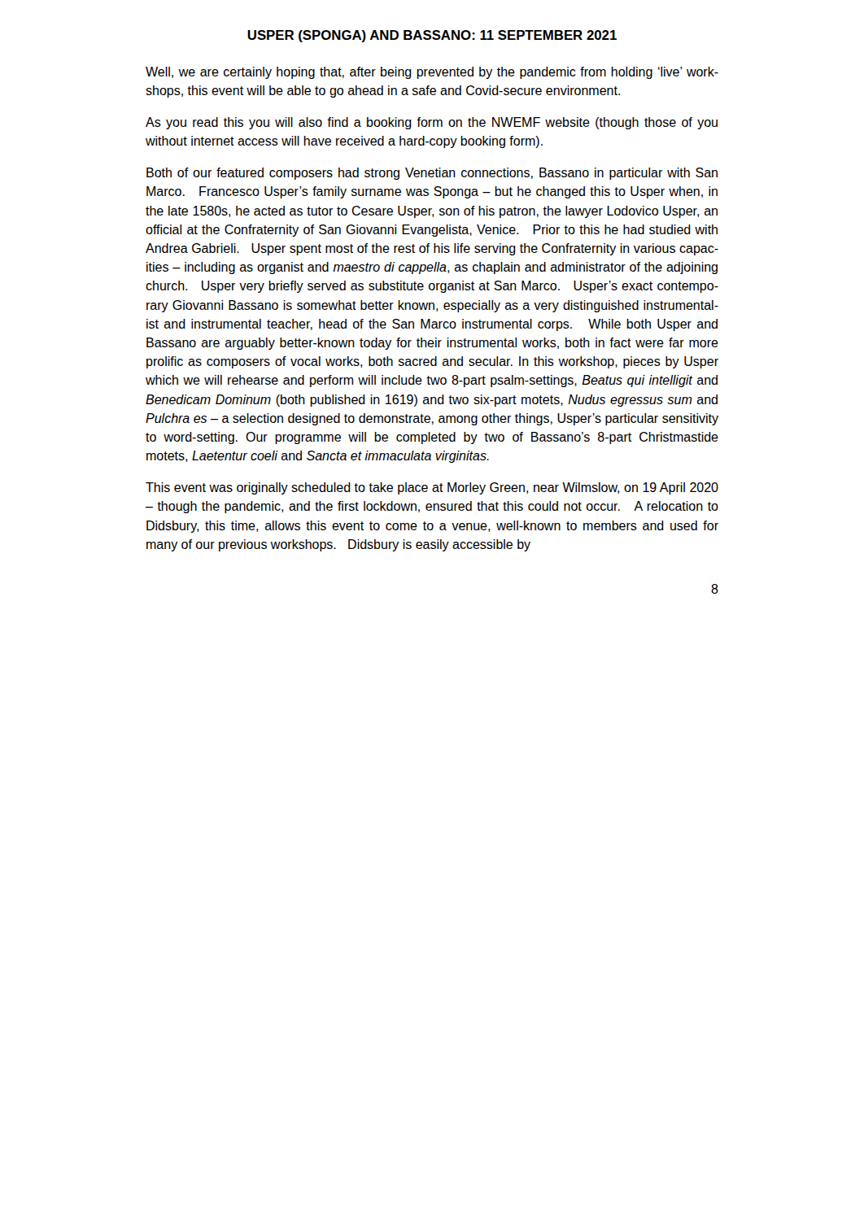USPER (SPONGA) AND BASSANO: 11 SEPTEMBER 2021
Well, we are certainly hoping that, after being prevented by the pandemic from holding ‘live’ workshops, this event will be able to go ahead in a safe and Covid-secure environment.
As you read this you will also find a booking form on the NWEMF website (though those of you without internet access will have received a hard-copy booking form).
Both of our featured composers had strong Venetian connections, Bassano in particular with San Marco. Francesco Usper’s family surname was Sponga – but he changed this to Usper when, in the late 1580s, he acted as tutor to Cesare Usper, son of his patron, the lawyer Lodovico Usper, an official at the Confraternity of San Giovanni Evangelista, Venice. Prior to this he had studied with Andrea Gabrieli. Usper spent most of the rest of his life serving the Confraternity in various capacities – including as organist and maestro di cappella, as chaplain and administrator of the adjoining church. Usper very briefly served as substitute organist at San Marco. Usper’s exact contemporary Giovanni Bassano is somewhat better known, especially as a very distinguished instrumentalist and instrumental teacher, head of the San Marco instrumental corps. While both Usper and Bassano are arguably better-known today for their instrumental works, both in fact were far more prolific as composers of vocal works, both sacred and secular. In this workshop, pieces by Usper which we will rehearse and perform will include two 8-part psalm-settings, Beatus qui intelligit and Benedicam Dominum (both published in 1619) and two six-part motets, Nudus egressus sum and Pulchra es – a selection designed to demonstrate, among other things, Usper’s particular sensitivity to word-setting. Our programme will be completed by two of Bassano’s 8-part Christmastide motets, Laetentur coeli and Sancta et immaculata virginitas.
This event was originally scheduled to take place at Morley Green, near Wilmslow, on 19 April 2020 – though the pandemic, and the first lockdown, ensured that this could not occur. A relocation to Didsbury, this time, allows this event to come to a venue, well-known to members and used for many of our previous workshops. Didsbury is easily accessible by
8